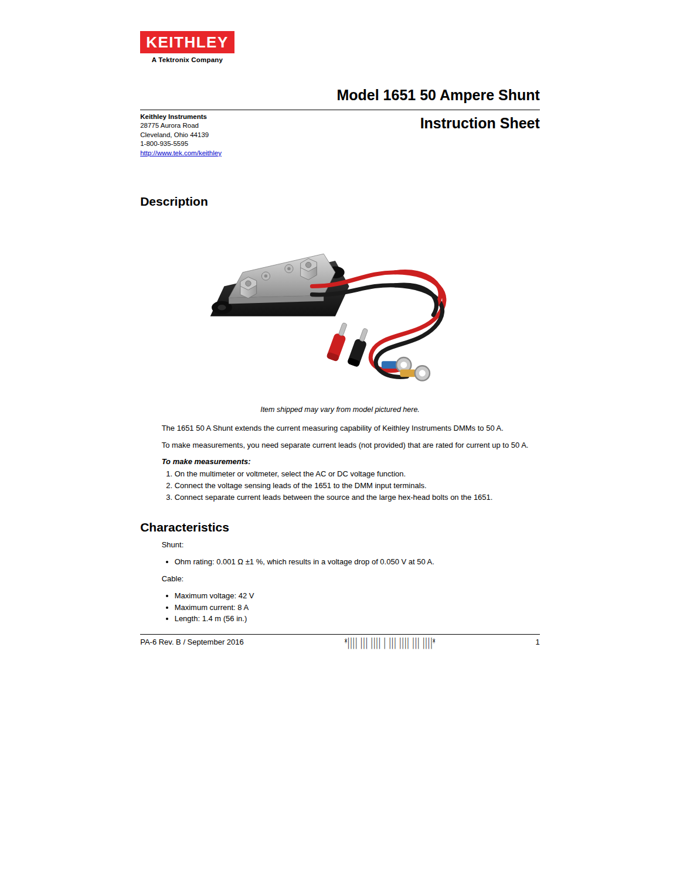KEITHLEY
A Tektronix Company
Model 1651 50 Ampere Shunt
Keithley Instruments
28775 Aurora Road
Cleveland, Ohio 44139
1-800-935-5595
http://www.tek.com/keithley
Instruction Sheet
Description
Item shipped may vary from model pictured here.
The 1651 50 A Shunt extends the current measuring capability of Keithley Instruments DMMs to 50 A.
To make measurements, you need separate current leads (not provided) that are rated for current up to 50 A.
To make measurements:
On the multimeter or voltmeter, select the AC or DC voltage function.
Connect the voltage sensing leads of the 1651 to the DMM input terminals.
Connect separate current leads between the source and the large hex-head bolts on the 1651.
Characteristics
Shunt:
Ohm rating: 0.001 Ω ±1 %, which results in a voltage drop of 0.050 V at 50 A.
Cable:
Maximum voltage: 42 V
Maximum current: 8 A
Length: 1.4 m (56 in.)
PA-6 Rev. B / September 2016
*|||| ||| |||| | ||| |||| ||| ||||*
1